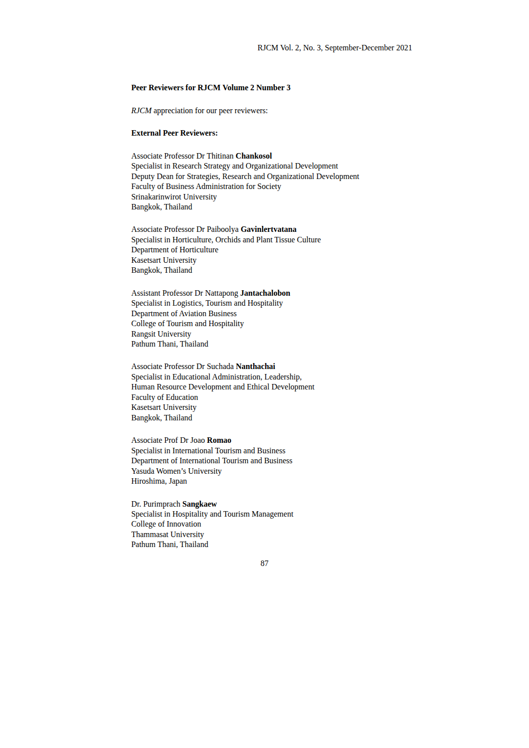RJCM Vol. 2, No. 3, September-December 2021
Peer Reviewers for RJCM Volume 2 Number 3
RJCM appreciation for our peer reviewers:
External Peer Reviewers:
Associate Professor Dr Thitinan Chankosol
Specialist in Research Strategy and Organizational Development
Deputy Dean for Strategies, Research and Organizational Development
Faculty of Business Administration for Society
Srinakarinwirot University
Bangkok, Thailand
Associate Professor Dr Paiboolya Gavinlertvatana
Specialist in Horticulture, Orchids and Plant Tissue Culture
Department of Horticulture
Kasetsart University
Bangkok, Thailand
Assistant Professor Dr Nattapong Jantachalobon
Specialist in Logistics, Tourism and Hospitality
Department of Aviation Business
College of Tourism and Hospitality
Rangsit University
Pathum Thani, Thailand
Associate Professor Dr Suchada Nanthachai
Specialist in Educational Administration, Leadership,
Human Resource Development and Ethical Development
Faculty of Education
Kasetsart University
Bangkok, Thailand
Associate Prof Dr Joao Romao
Specialist in International Tourism and Business
Department of International Tourism and Business
Yasuda Women’s University
Hiroshima, Japan
Dr. Purimprach Sangkaew
Specialist in Hospitality and Tourism Management
College of Innovation
Thammasat University
Pathum Thani, Thailand
87